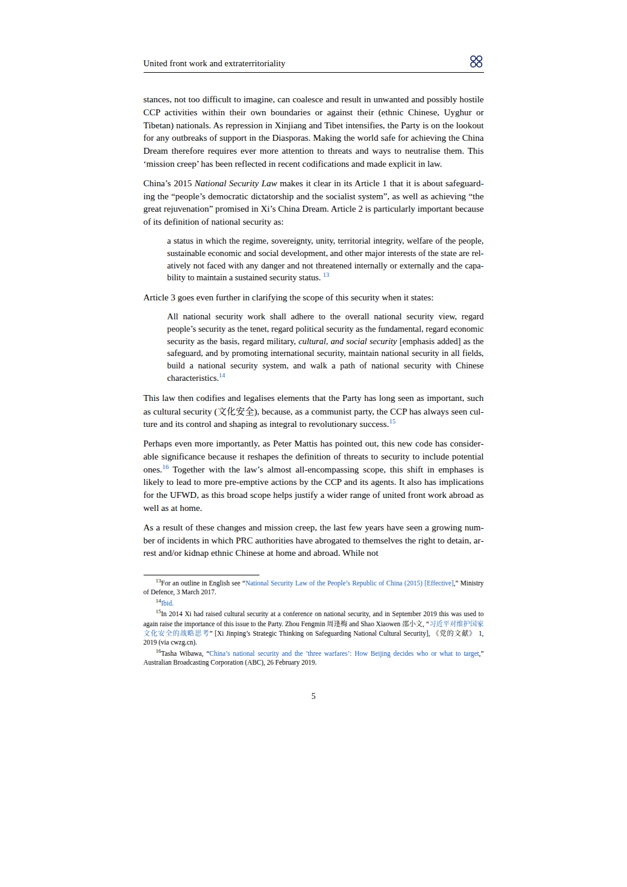United front work and extraterritoriality
stances, not too difficult to imagine, can coalesce and result in unwanted and possibly hostile CCP activities within their own boundaries or against their (ethnic Chinese, Uyghur or Tibetan) nationals. As repression in Xinjiang and Tibet intensifies, the Party is on the lookout for any outbreaks of support in the Diasporas. Making the world safe for achieving the China Dream therefore requires ever more attention to threats and ways to neutralise them. This ‘mission creep’ has been reflected in recent codifications and made explicit in law.
China’s 2015 National Security Law makes it clear in its Article 1 that it is about safeguarding the “people’s democratic dictatorship and the socialist system”, as well as achieving “the great rejuvenation” promised in Xi’s China Dream. Article 2 is particularly important because of its definition of national security as:
a status in which the regime, sovereignty, unity, territorial integrity, welfare of the people, sustainable economic and social development, and other major interests of the state are relatively not faced with any danger and not threatened internally or externally and the capability to maintain a sustained security status. 13
Article 3 goes even further in clarifying the scope of this security when it states:
All national security work shall adhere to the overall national security view, regard people’s security as the tenet, regard political security as the fundamental, regard economic security as the basis, regard military, cultural, and social security [emphasis added] as the safeguard, and by promoting international security, maintain national security in all fields, build a national security system, and walk a path of national security with Chinese characteristics.14
This law then codifies and legalises elements that the Party has long seen as important, such as cultural security (文化安全), because, as a communist party, the CCP has always seen culture and its control and shaping as integral to revolutionary success.15
Perhaps even more importantly, as Peter Mattis has pointed out, this new code has considerable significance because it reshapes the definition of threats to security to include potential ones.16 Together with the law’s almost all-encompassing scope, this shift in emphases is likely to lead to more pre-emptive actions by the CCP and its agents. It also has implications for the UFWD, as this broad scope helps justify a wider range of united front work abroad as well as at home.
As a result of these changes and mission creep, the last few years have seen a growing number of incidents in which PRC authorities have abrogated to themselves the right to detain, arrest and/or kidnap ethnic Chinese at home and abroad. While not
13For an outline in English see “National Security Law of the People’s Republic of China (2015) [Effective],” Ministry of Defence, 3 March 2017.
14Ibid.
15In 2014 Xi had raised cultural security at a conference on national security, and in September 2019 this was used to again raise the importance of this issue to the Party. Zhou Fengmin 周逢梅 and Shao Xiaowen 邵小文, “习近平对维护国家文化安全的战略思考” [Xi Jinping’s Strategic Thinking on Safeguarding National Cultural Security], 《党的文献》 1, 2019 (via cwzg.cn).
16Tasha Wibawa, “China’s national security and the ’three warfares’: How Beijing decides who or what to target,” Australian Broadcasting Corporation (ABC), 26 February 2019.
5